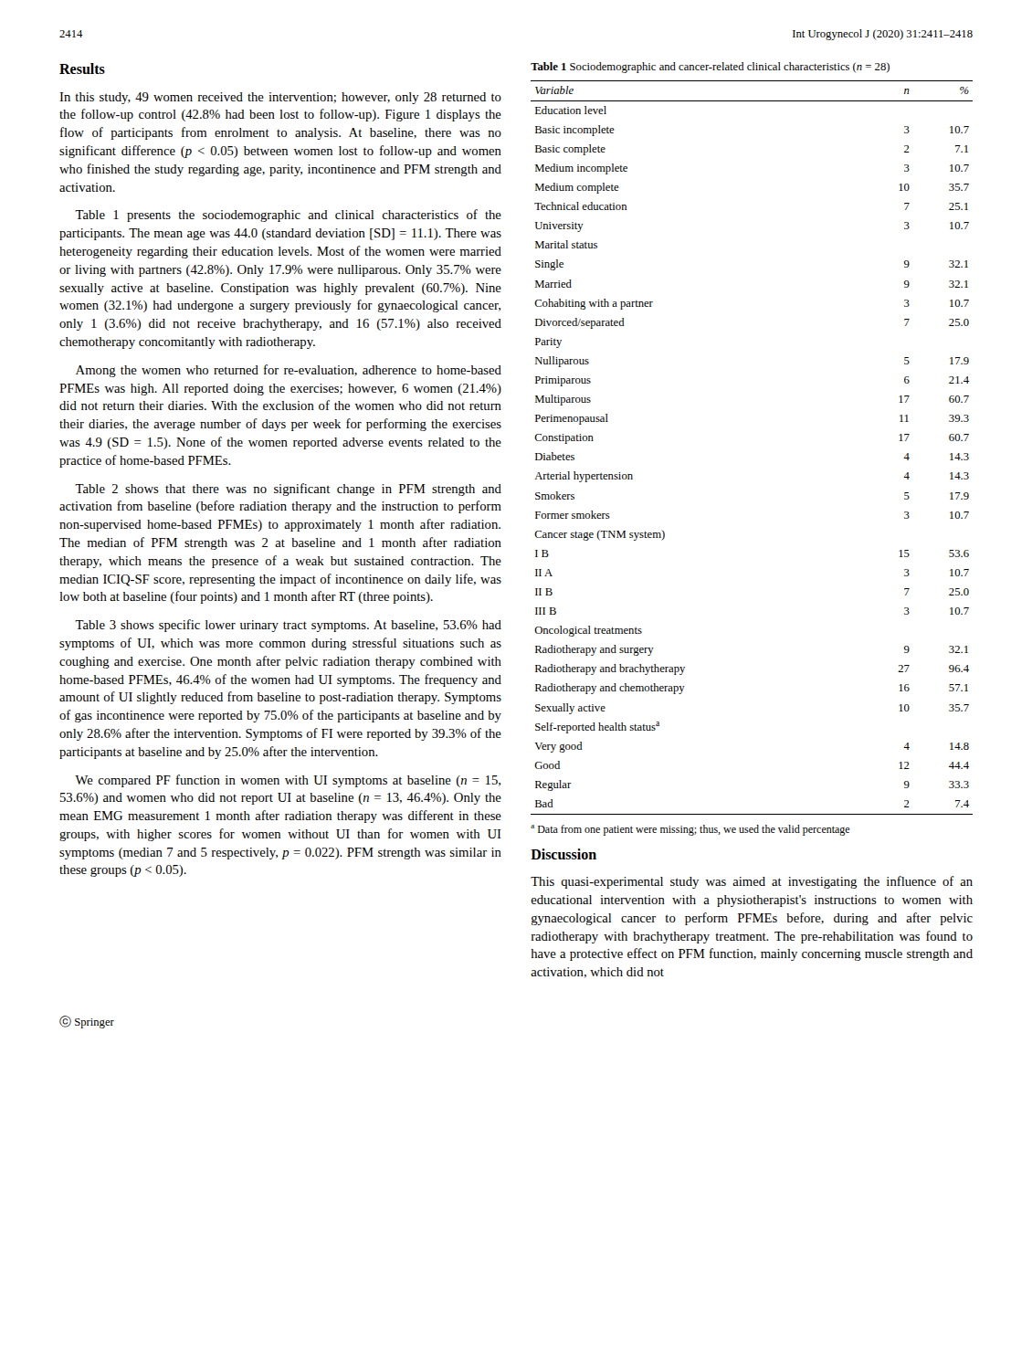2414 Int Urogynecol J (2020) 31:2411–2418
Results
In this study, 49 women received the intervention; however, only 28 returned to the follow-up control (42.8% had been lost to follow-up). Figure 1 displays the flow of participants from enrolment to analysis. At baseline, there was no significant difference (p < 0.05) between women lost to follow-up and women who finished the study regarding age, parity, incontinence and PFM strength and activation.
Table 1 presents the sociodemographic and clinical characteristics of the participants. The mean age was 44.0 (standard deviation [SD] = 11.1). There was heterogeneity regarding their education levels. Most of the women were married or living with partners (42.8%). Only 17.9% were nulliparous. Only 35.7% were sexually active at baseline. Constipation was highly prevalent (60.7%). Nine women (32.1%) had undergone a surgery previously for gynaecological cancer, only 1 (3.6%) did not receive brachytherapy, and 16 (57.1%) also received chemotherapy concomitantly with radiotherapy.
Among the women who returned for re-evaluation, adherence to home-based PFMEs was high. All reported doing the exercises; however, 6 women (21.4%) did not return their diaries. With the exclusion of the women who did not return their diaries, the average number of days per week for performing the exercises was 4.9 (SD = 1.5). None of the women reported adverse events related to the practice of home-based PFMEs.
Table 2 shows that there was no significant change in PFM strength and activation from baseline (before radiation therapy and the instruction to perform non-supervised home-based PFMEs) to approximately 1 month after radiation. The median of PFM strength was 2 at baseline and 1 month after radiation therapy, which means the presence of a weak but sustained contraction. The median ICIQ-SF score, representing the impact of incontinence on daily life, was low both at baseline (four points) and 1 month after RT (three points).
Table 3 shows specific lower urinary tract symptoms. At baseline, 53.6% had symptoms of UI, which was more common during stressful situations such as coughing and exercise. One month after pelvic radiation therapy combined with home-based PFMEs, 46.4% of the women had UI symptoms. The frequency and amount of UI slightly reduced from baseline to post-radiation therapy. Symptoms of gas incontinence were reported by 75.0% of the participants at baseline and by only 28.6% after the intervention. Symptoms of FI were reported by 39.3% of the participants at baseline and by 25.0% after the intervention.
We compared PF function in women with UI symptoms at baseline (n = 15, 53.6%) and women who did not report UI at baseline (n = 13, 46.4%). Only the mean EMG measurement 1 month after radiation therapy was different in these groups, with higher scores for women without UI than for women with UI symptoms (median 7 and 5 respectively, p = 0.022). PFM strength was similar in these groups (p < 0.05).
Table 1 Sociodemographic and cancer-related clinical characteristics ( n = 28)
| Variable | n | % |
| --- | --- | --- |
| Education level | | |
| Basic incomplete | 3 | 10.7 |
| Basic complete | 2 | 7.1 |
| Medium incomplete | 3 | 10.7 |
| Medium complete | 10 | 35.7 |
| Technical education | 7 | 25.1 |
| University | 3 | 10.7 |
| Marital status | | |
| Single | 9 | 32.1 |
| Married | 9 | 32.1 |
| Cohabiting with a partner | 3 | 10.7 |
| Divorced/separated | 7 | 25.0 |
| Parity | | |
| Nulliparous | 5 | 17.9 |
| Primiparous | 6 | 21.4 |
| Multiparous | 17 | 60.7 |
| Perimenopausal | 11 | 39.3 |
| Constipation | 17 | 60.7 |
| Diabetes | 4 | 14.3 |
| Arterial hypertension | 4 | 14.3 |
| Smokers | 5 | 17.9 |
| Former smokers | 3 | 10.7 |
| Cancer stage (TNM system) | | |
| I B | 15 | 53.6 |
| II A | 3 | 10.7 |
| II B | 7 | 25.0 |
| III B | 3 | 10.7 |
| Oncological treatments | | |
| Radiotherapy and surgery | 9 | 32.1 |
| Radiotherapy and brachytherapy | 27 | 96.4 |
| Radiotherapy and chemotherapy | 16 | 57.1 |
| Sexually active | 10 | 35.7 |
| Self-reported health status a | | |
| Very good | 4 | 14.8 |
| Good | 12 | 44.4 |
| Regular | 9 | 33.3 |
| Bad | 2 | 7.4 |
a Data from one patient were missing; thus, we used the valid percentage
Discussion
This quasi-experimental study was aimed at investigating the influence of an educational intervention with a physiotherapist's instructions to women with gynaecological cancer to perform PFMEs before, during and after pelvic radiotherapy with brachytherapy treatment. The pre-rehabilitation was found to have a protective effect on PFM function, mainly concerning muscle strength and activation, which did not
ⓒ Springer